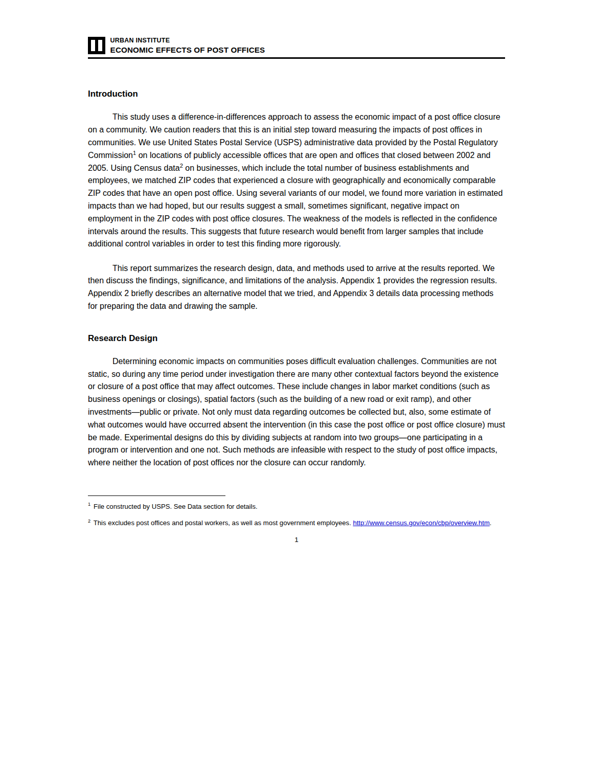URBAN INSTITUTE
ECONOMIC EFFECTS OF POST OFFICES
Introduction
This study uses a difference-in-differences approach to assess the economic impact of a post office closure on a community. We caution readers that this is an initial step toward measuring the impacts of post offices in communities. We use United States Postal Service (USPS) administrative data provided by the Postal Regulatory Commission1 on locations of publicly accessible offices that are open and offices that closed between 2002 and 2005. Using Census data2 on businesses, which include the total number of business establishments and employees, we matched ZIP codes that experienced a closure with geographically and economically comparable ZIP codes that have an open post office. Using several variants of our model, we found more variation in estimated impacts than we had hoped, but our results suggest a small, sometimes significant, negative impact on employment in the ZIP codes with post office closures. The weakness of the models is reflected in the confidence intervals around the results. This suggests that future research would benefit from larger samples that include additional control variables in order to test this finding more rigorously.
This report summarizes the research design, data, and methods used to arrive at the results reported. We then discuss the findings, significance, and limitations of the analysis. Appendix 1 provides the regression results. Appendix 2 briefly describes an alternative model that we tried, and Appendix 3 details data processing methods for preparing the data and drawing the sample.
Research Design
Determining economic impacts on communities poses difficult evaluation challenges. Communities are not static, so during any time period under investigation there are many other contextual factors beyond the existence or closure of a post office that may affect outcomes. These include changes in labor market conditions (such as business openings or closings), spatial factors (such as the building of a new road or exit ramp), and other investments—public or private. Not only must data regarding outcomes be collected but, also, some estimate of what outcomes would have occurred absent the intervention (in this case the post office or post office closure) must be made. Experimental designs do this by dividing subjects at random into two groups—one participating in a program or intervention and one not. Such methods are infeasible with respect to the study of post office impacts, where neither the location of post offices nor the closure can occur randomly.
1 File constructed by USPS. See Data section for details.
2 This excludes post offices and postal workers, as well as most government employees. http://www.census.gov/econ/cbp/overview.htm.
1